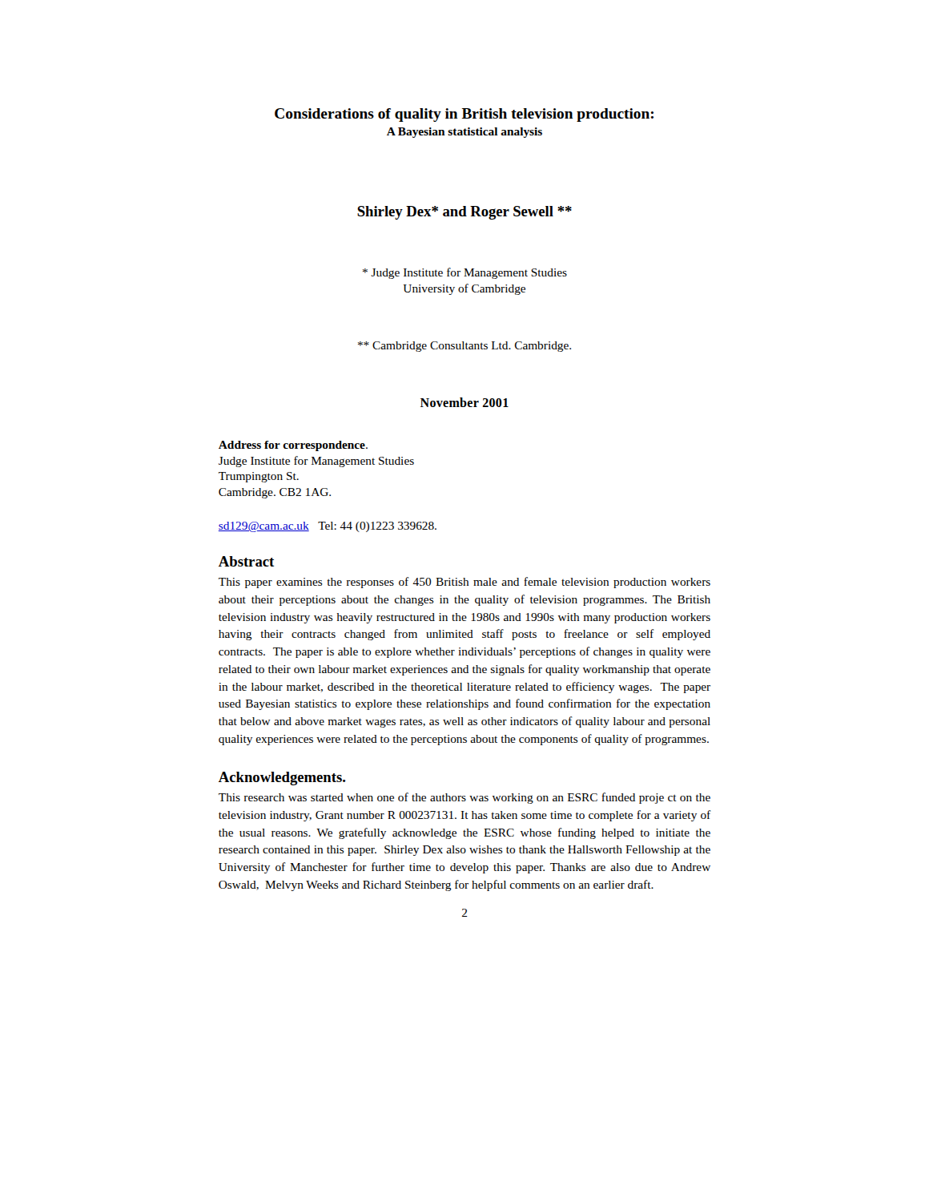Considerations of quality in British television production:
A Bayesian statistical analysis
Shirley Dex* and Roger Sewell **
* Judge Institute for Management Studies
University of Cambridge
** Cambridge Consultants Ltd. Cambridge.
November 2001
Address for correspondence.
Judge Institute for Management Studies
Trumpington St.
Cambridge. CB2 1AG.
sd129@cam.ac.uk Tel: 44 (0)1223 339628.
Abstract
This paper examines the responses of 450 British male and female television production workers about their perceptions about the changes in the quality of television programmes. The British television industry was heavily restructured in the 1980s and 1990s with many production workers having their contracts changed from unlimited staff posts to freelance or self employed contracts. The paper is able to explore whether individuals’ perceptions of changes in quality were related to their own labour market experiences and the signals for quality workmanship that operate in the labour market, described in the theoretical literature related to efficiency wages. The paper used Bayesian statistics to explore these relationships and found confirmation for the expectation that below and above market wages rates, as well as other indicators of quality labour and personal quality experiences were related to the perceptions about the components of quality of programmes.
Acknowledgements.
This research was started when one of the authors was working on an ESRC funded proje ct on the television industry, Grant number R 000237131. It has taken some time to complete for a variety of the usual reasons. We gratefully acknowledge the ESRC whose funding helped to initiate the research contained in this paper. Shirley Dex also wishes to thank the Hallsworth Fellowship at the University of Manchester for further time to develop this paper. Thanks are also due to Andrew Oswald, Melvyn Weeks and Richard Steinberg for helpful comments on an earlier draft.
2